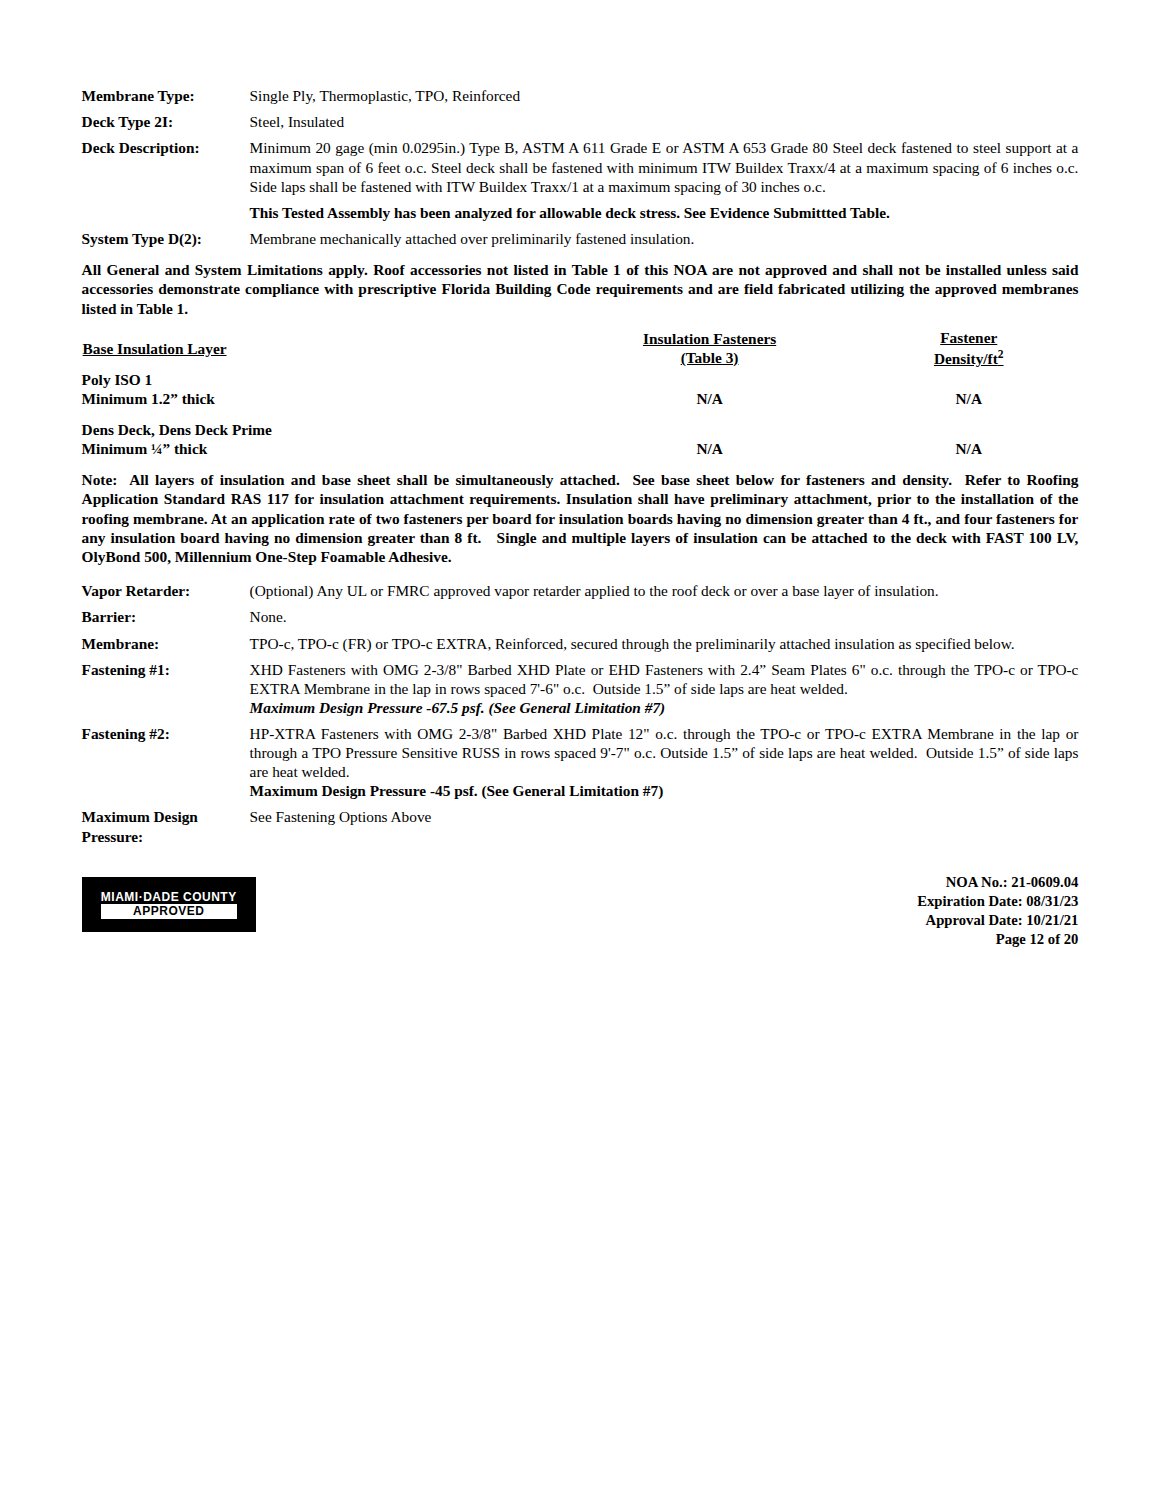| Membrane Type: | Single Ply, Thermoplastic, TPO, Reinforced |
| Deck Type 2I: | Steel, Insulated |
| Deck Description: | Minimum 20 gage (min 0.0295in.) Type B, ASTM A 611 Grade E or ASTM A 653 Grade 80 Steel deck fastened to steel support at a maximum span of 6 feet o.c. Steel deck shall be fastened with minimum ITW Buildex Traxx/4 at a maximum spacing of 6 inches o.c. Side laps shall be fastened with ITW Buildex Traxx/1 at a maximum spacing of 30 inches o.c. |
| | This Tested Assembly has been analyzed for allowable deck stress. See Evidence Submittted Table. |
| System Type D(2): | Membrane mechanically attached over preliminarily fastened insulation. |
All General and System Limitations apply. Roof accessories not listed in Table 1 of this NOA are not approved and shall not be installed unless said accessories demonstrate compliance with prescriptive Florida Building Code requirements and are field fabricated utilizing the approved membranes listed in Table 1.
| Base Insulation Layer | Insulation Fasteners (Table 3) | Fastener Density/ft 2 |
| --- | --- | --- |
| Poly ISO 1 | | |
| Minimum 1.2” thick | N/A | N/A |
| Dens Deck, Dens Deck Prime | | |
| Minimum ¼” thick | N/A | N/A |
Note: All layers of insulation and base sheet shall be simultaneously attached. See base sheet below for fasteners and density. Refer to Roofing Application Standard RAS 117 for insulation attachment requirements. Insulation shall have preliminary attachment, prior to the installation of the roofing membrane. At an application rate of two fasteners per board for insulation boards having no dimension greater than 4 ft., and four fasteners for any insulation board having no dimension greater than 8 ft. Single and multiple layers of insulation can be attached to the deck with FAST 100 LV, OlyBond 500, Millennium One-Step Foamable Adhesive.
| Vapor Retarder: | (Optional) Any UL or FMRC approved vapor retarder applied to the roof deck or over a base layer of insulation. |
| Barrier: | None. |
| Membrane: | TPO-c, TPO-c (FR) or TPO-c EXTRA, Reinforced, secured through the preliminarily attached insulation as specified below. |
| Fastening #1: | XHD Fasteners with OMG 2-3/8" Barbed XHD Plate or EHD Fasteners with 2.4” Seam Plates 6" o.c. through the TPO-c or TPO-c EXTRA Membrane in the lap in rows spaced 7'-6" o.c. Outside 1.5” of side laps are heat welded. Maximum Design Pressure -67.5 psf. (See General Limitation #7) |
| Fastening #2: | HP-XTRA Fasteners with OMG 2-3/8" Barbed XHD Plate 12" o.c. through the TPO-c or TPO-c EXTRA Membrane in the lap or through a TPO Pressure Sensitive RUSS in rows spaced 9'-7" o.c. Outside 1.5” of side laps are heat welded. Outside 1.5” of side laps are heat welded. Maximum Design Pressure -45 psf. (See General Limitation #7) |
| Maximum Design Pressure: | See Fastening Options Above |
MIAMI·DADE COUNTY APPROVED
NOA No.: 21-0609.04
Expiration Date: 08/31/23
Approval Date: 10/21/21
Page 12 of 20